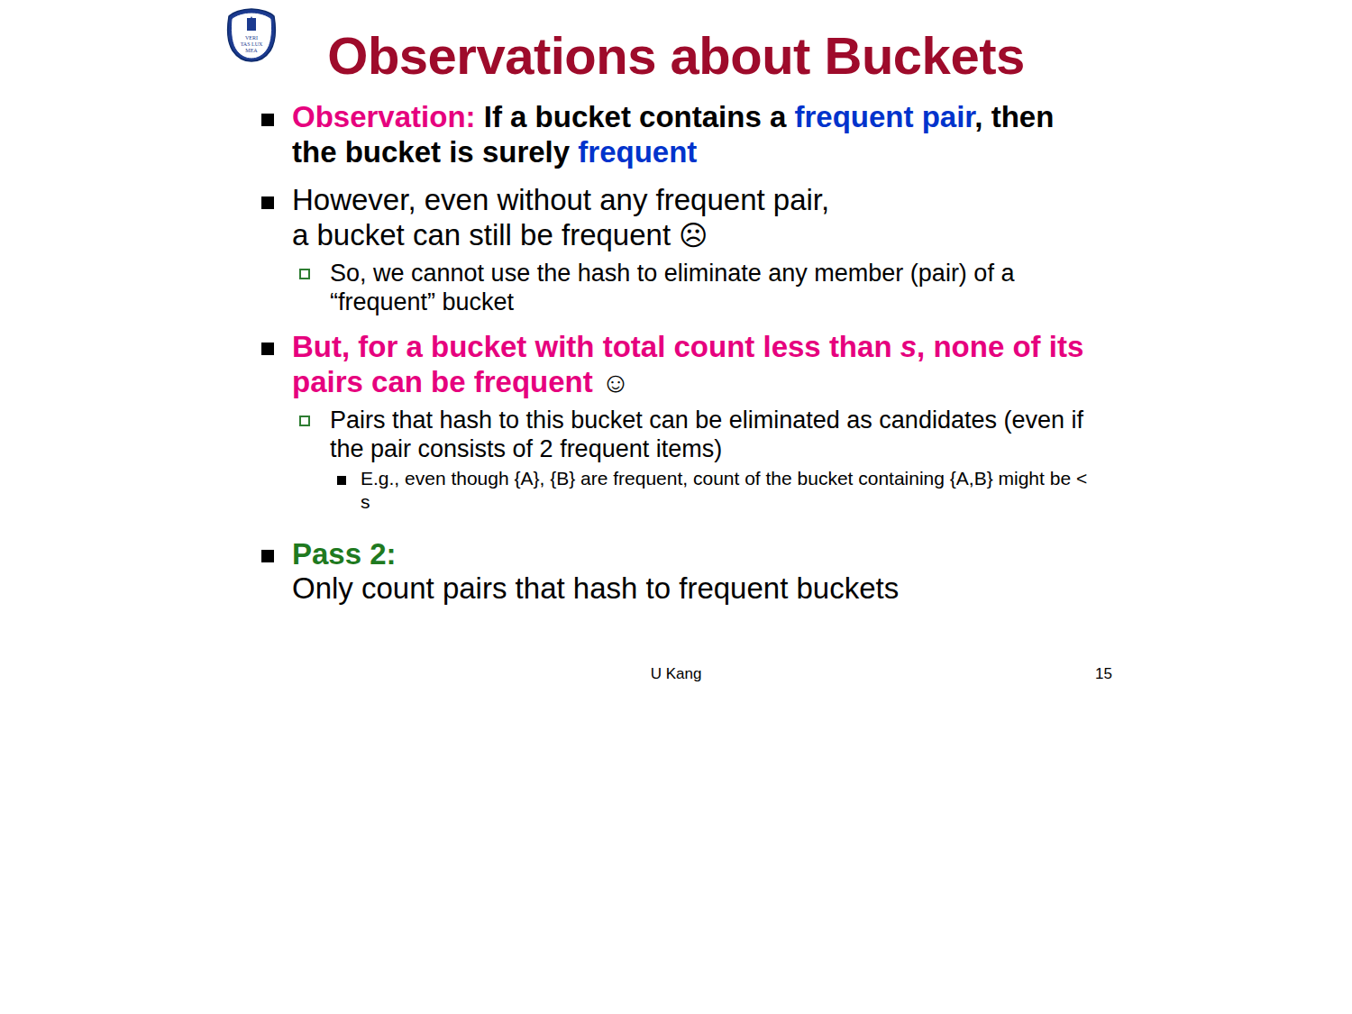VERI TAS LUX MEA
Observations about Buckets
Observation: If a bucket contains a frequent pair, then the bucket is surely frequent
However, even without any frequent pair,
a bucket can still be frequent ☹
So, we cannot use the hash to eliminate any member (pair) of a “frequent” bucket
But, for a bucket with total count less than s, none of its pairs can be frequent ☺
Pairs that hash to this bucket can be eliminated as candidates (even if the pair consists of 2 frequent items)
E.g., even though {A}, {B} are frequent, count of the bucket containing {A,B} might be < s
Pass 2: Only count pairs that hash to frequent buckets
U Kang
15